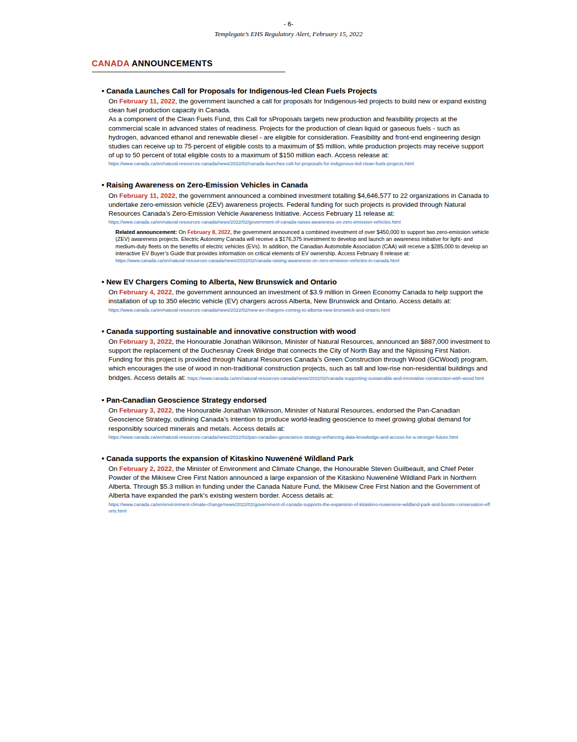- 6-
Templegate’s EHS Regulatory Alert, February 15, 2022
CANADA ANNOUNCEMENTS
Canada Launches Call for Proposals for Indigenous-led Clean Fuels Projects
On February 11, 2022, the government launched a call for proposals for Indigenous-led projects to build new or expand existing clean fuel production capacity in Canada.
As a component of the Clean Fuels Fund, this Call for sProposals targets new production and feasibility projects at the commercial scale in advanced states of readiness. Projects for the production of clean liquid or gaseous fuels - such as hydrogen, advanced ethanol and renewable diesel - are eligible for consideration. Feasibility and front-end engineering design studies can receive up to 75 percent of eligible costs to a maximum of $5 million, while production projects may receive support of up to 50 percent of total eligible costs to a maximum of $150 million each. Access release at:
https://www.canada.ca/en/natural-resources-canada/news/2022/02/canada-launches-call-for-proposals-for-indigenous-led-clean-fuels-projects.html
Raising Awareness on Zero-Emission Vehicles in Canada
On February 11, 2022, the government announced a combined investment totalling $4,646,577 to 22 organizations in Canada to undertake zero-emission vehicle (ZEV) awareness projects. Federal funding for such projects is provided through Natural Resources Canada’s Zero-Emission Vehicle Awareness Initiative. Access February 11 release at:
https://www.canada.ca/en/natural-resources-canada/news/2022/02/government-of-canada-raises-awareness-on-zero-emission-vehicles.html
Related announcement: On February 8, 2022, the government announced a combined investment of over $450,000 to support two zero-emission vehicle (ZEV) awareness projects. Electric Autonomy Canada will receive a $176,375 investment to develop and launch an awareness initiative for light- and medium-duty fleets on the benefits of electric vehicles (EVs). In addition, the Canadian Automobile Association (CAA) will receive a $285,000 to develop an interactive EV Buyer’s Guide that provides information on critical elements of EV ownership. Access February 8 release at:
https://www.canada.ca/en/natural-resources-canada/news/2022/02/canada-raising-awareness-on-zero-emission-vehicles-in-canada.html
New EV Chargers Coming to Alberta, New Brunswick and Ontario
On February 4, 2022, the government announced an investment of $3.9 million in Green Economy Canada to help support the installation of up to 350 electric vehicle (EV) chargers across Alberta, New Brunswick and Ontario. Access details at:
https://www.canada.ca/en/natural-resources-canada/news/2022/02/new-ev-chargers-coming-to-alberta-new-brunswick-and-ontario.html
Canada supporting sustainable and innovative construction with wood
On February 3, 2022, the Honourable Jonathan Wilkinson, Minister of Natural Resources, announced an $887,000 investment to support the replacement of the Duchesnay Creek Bridge that connects the City of North Bay and the Nipissing First Nation. Funding for this project is provided through Natural Resources Canada’s Green Construction through Wood (GCWood) program, which encourages the use of wood in non-traditional construction projects, such as tall and low-rise non-residential buildings and bridges. Access details at: https://www.canada.ca/en/natural-resources-canada/news/2022/02/canada-supporting-sustainable-and-innovative-construction-with-wood.html
Pan-Canadian Geoscience Strategy endorsed
On February 3, 2022, the Honourable Jonathan Wilkinson, Minister of Natural Resources, endorsed the Pan-Canadian Geoscience Strategy, outlining Canada’s intention to produce world-leading geoscience to meet growing global demand for responsibly sourced minerals and metals. Access details at:
https://www.canada.ca/en/natural-resources-canada/news/2022/02/pan-canadian-geoscience-strategy-enhancing-data-knowledge-and-access-for-a-stronger-future.html
Canada supports the expansion of Kitaskino Nuwenëné Wildland Park
On February 2, 2022, the Minister of Environment and Climate Change, the Honourable Steven Guilbeault, and Chief Peter Powder of the Mikisew Cree First Nation announced a large expansion of the Kitaskino Nuwenëné Wildland Park in Northern Alberta. Through $5.3 million in funding under the Canada Nature Fund, the Mikisew Cree First Nation and the Government of Alberta have expanded the park’s existing western border. Access details at:
https://www.canada.ca/en/environment-climate-change/news/2022/02/government-of-canada-supports-the-expansion-of-kitaskino-nuwenene-wildland-park-and-boosts-conservation-efforts.html